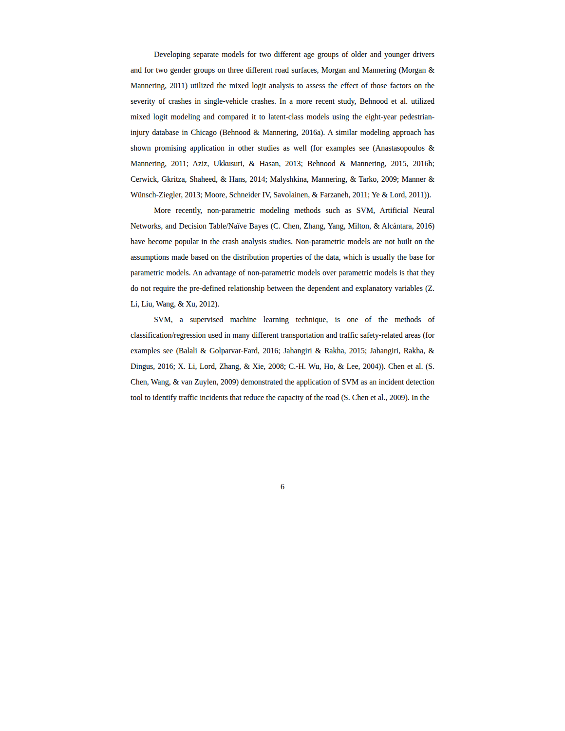Developing separate models for two different age groups of older and younger drivers and for two gender groups on three different road surfaces, Morgan and Mannering (Morgan & Mannering, 2011) utilized the mixed logit analysis to assess the effect of those factors on the severity of crashes in single-vehicle crashes. In a more recent study, Behnood et al. utilized mixed logit modeling and compared it to latent-class models using the eight-year pedestrian-injury database in Chicago (Behnood & Mannering, 2016a). A similar modeling approach has shown promising application in other studies as well (for examples see (Anastasopoulos & Mannering, 2011; Aziz, Ukkusuri, & Hasan, 2013; Behnood & Mannering, 2015, 2016b; Cerwick, Gkritza, Shaheed, & Hans, 2014; Malyshkina, Mannering, & Tarko, 2009; Manner & Wünsch-Ziegler, 2013; Moore, Schneider IV, Savolainen, & Farzaneh, 2011; Ye & Lord, 2011)).
More recently, non-parametric modeling methods such as SVM, Artificial Neural Networks, and Decision Table/Naïve Bayes (C. Chen, Zhang, Yang, Milton, & Alcántara, 2016) have become popular in the crash analysis studies. Non-parametric models are not built on the assumptions made based on the distribution properties of the data, which is usually the base for parametric models. An advantage of non-parametric models over parametric models is that they do not require the pre-defined relationship between the dependent and explanatory variables (Z. Li, Liu, Wang, & Xu, 2012).
SVM, a supervised machine learning technique, is one of the methods of classification/regression used in many different transportation and traffic safety-related areas (for examples see (Balali & Golparvar-Fard, 2016; Jahangiri & Rakha, 2015; Jahangiri, Rakha, & Dingus, 2016; X. Li, Lord, Zhang, & Xie, 2008; C.-H. Wu, Ho, & Lee, 2004)). Chen et al. (S. Chen, Wang, & van Zuylen, 2009) demonstrated the application of SVM as an incident detection tool to identify traffic incidents that reduce the capacity of the road (S. Chen et al., 2009). In the
6